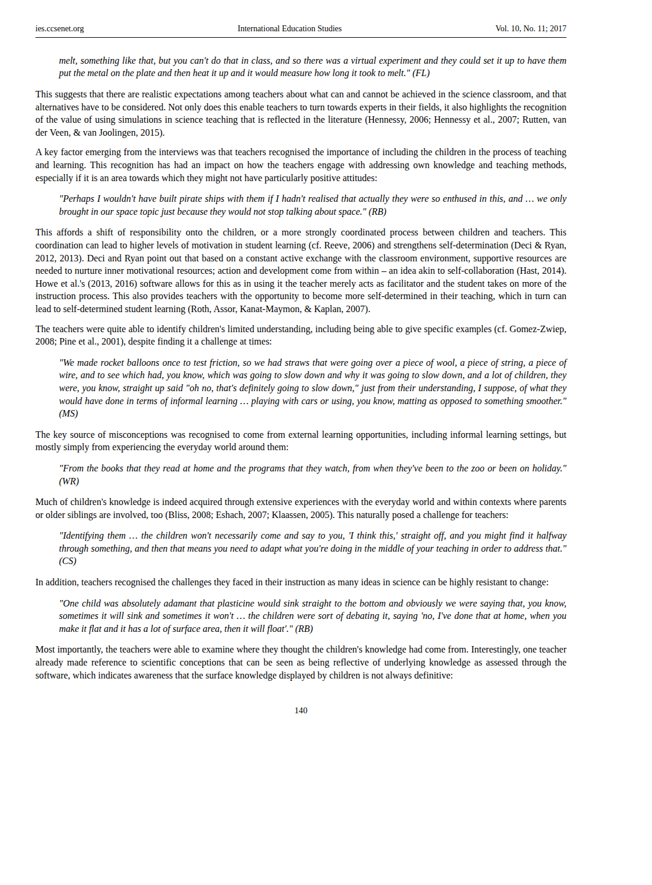ies.ccsenet.org International Education Studies Vol. 10, No. 11; 2017
melt, something like that, but you can't do that in class, and so there was a virtual experiment and they could set it up to have them put the metal on the plate and then heat it up and it would measure how long it took to melt." (FL)
This suggests that there are realistic expectations among teachers about what can and cannot be achieved in the science classroom, and that alternatives have to be considered. Not only does this enable teachers to turn towards experts in their fields, it also highlights the recognition of the value of using simulations in science teaching that is reflected in the literature (Hennessy, 2006; Hennessy et al., 2007; Rutten, van der Veen, & van Joolingen, 2015).
A key factor emerging from the interviews was that teachers recognised the importance of including the children in the process of teaching and learning. This recognition has had an impact on how the teachers engage with addressing own knowledge and teaching methods, especially if it is an area towards which they might not have particularly positive attitudes:
"Perhaps I wouldn't have built pirate ships with them if I hadn't realised that actually they were so enthused in this, and … we only brought in our space topic just because they would not stop talking about space." (RB)
This affords a shift of responsibility onto the children, or a more strongly coordinated process between children and teachers. This coordination can lead to higher levels of motivation in student learning (cf. Reeve, 2006) and strengthens self-determination (Deci & Ryan, 2012, 2013). Deci and Ryan point out that based on a constant active exchange with the classroom environment, supportive resources are needed to nurture inner motivational resources; action and development come from within – an idea akin to self-collaboration (Hast, 2014). Howe et al.'s (2013, 2016) software allows for this as in using it the teacher merely acts as facilitator and the student takes on more of the instruction process. This also provides teachers with the opportunity to become more self-determined in their teaching, which in turn can lead to self-determined student learning (Roth, Assor, Kanat-Maymon, & Kaplan, 2007).
The teachers were quite able to identify children's limited understanding, including being able to give specific examples (cf. Gomez-Zwiep, 2008; Pine et al., 2001), despite finding it a challenge at times:
"We made rocket balloons once to test friction, so we had straws that were going over a piece of wool, a piece of string, a piece of wire, and to see which had, you know, which was going to slow down and why it was going to slow down, and a lot of children, they were, you know, straight up said "oh no, that's definitely going to slow down," just from their understanding, I suppose, of what they would have done in terms of informal learning … playing with cars or using, you know, matting as opposed to something smoother." (MS)
The key source of misconceptions was recognised to come from external learning opportunities, including informal learning settings, but mostly simply from experiencing the everyday world around them:
"From the books that they read at home and the programs that they watch, from when they've been to the zoo or been on holiday." (WR)
Much of children's knowledge is indeed acquired through extensive experiences with the everyday world and within contexts where parents or older siblings are involved, too (Bliss, 2008; Eshach, 2007; Klaassen, 2005). This naturally posed a challenge for teachers:
"Identifying them … the children won't necessarily come and say to you, 'I think this,' straight off, and you might find it halfway through something, and then that means you need to adapt what you're doing in the middle of your teaching in order to address that." (CS)
In addition, teachers recognised the challenges they faced in their instruction as many ideas in science can be highly resistant to change:
"One child was absolutely adamant that plasticine would sink straight to the bottom and obviously we were saying that, you know, sometimes it will sink and sometimes it won't … the children were sort of debating it, saying 'no, I've done that at home, when you make it flat and it has a lot of surface area, then it will float'." (RB)
Most importantly, the teachers were able to examine where they thought the children's knowledge had come from. Interestingly, one teacher already made reference to scientific conceptions that can be seen as being reflective of underlying knowledge as assessed through the software, which indicates awareness that the surface knowledge displayed by children is not always definitive:
140